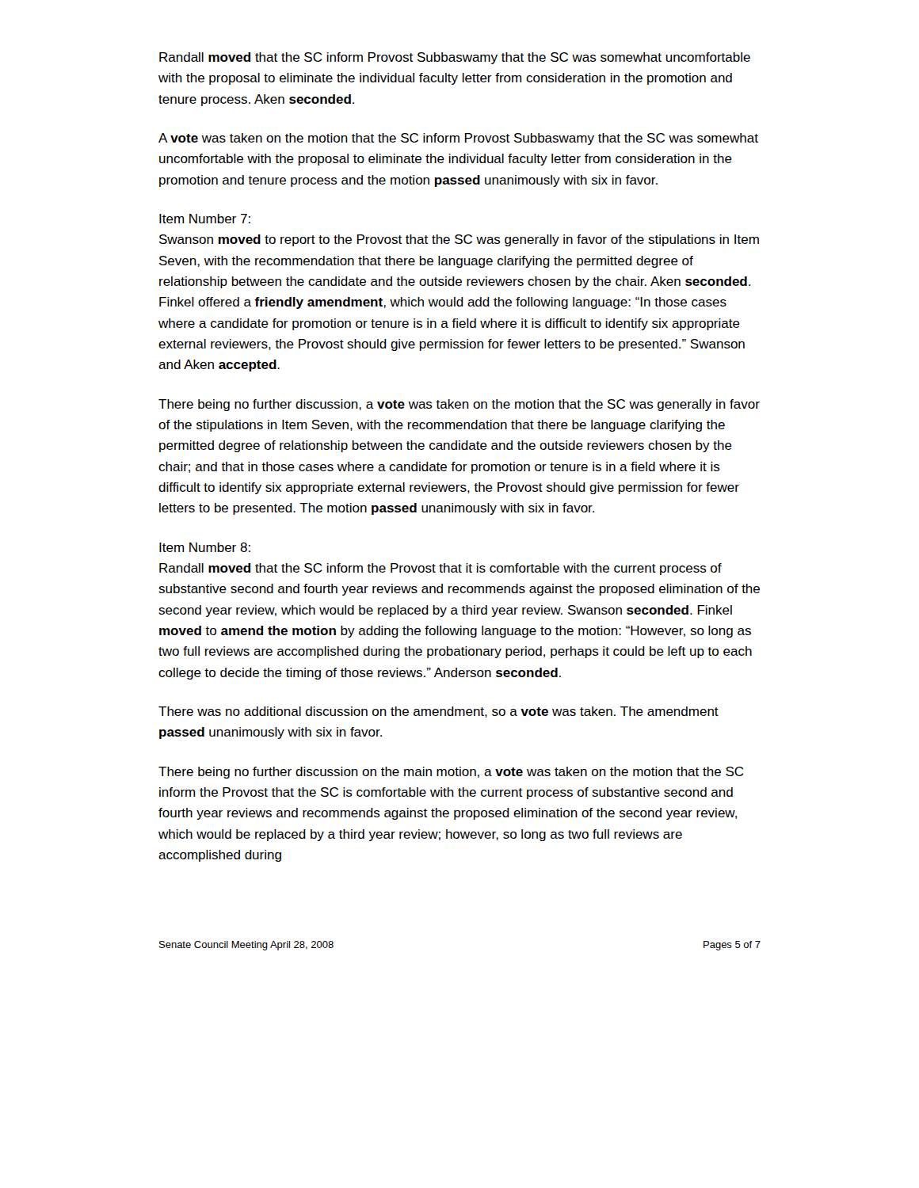Randall moved that the SC inform Provost Subbaswamy that the SC was somewhat uncomfortable with the proposal to eliminate the individual faculty letter from consideration in the promotion and tenure process. Aken seconded.
A vote was taken on the motion that the SC inform Provost Subbaswamy that the SC was somewhat uncomfortable with the proposal to eliminate the individual faculty letter from consideration in the promotion and tenure process and the motion passed unanimously with six in favor.
Item Number 7:
Swanson moved to report to the Provost that the SC was generally in favor of the stipulations in Item Seven, with the recommendation that there be language clarifying the permitted degree of relationship between the candidate and the outside reviewers chosen by the chair. Aken seconded. Finkel offered a friendly amendment, which would add the following language: “In those cases where a candidate for promotion or tenure is in a field where it is difficult to identify six appropriate external reviewers, the Provost should give permission for fewer letters to be presented.” Swanson and Aken accepted.
There being no further discussion, a vote was taken on the motion that the SC was generally in favor of the stipulations in Item Seven, with the recommendation that there be language clarifying the permitted degree of relationship between the candidate and the outside reviewers chosen by the chair; and that in those cases where a candidate for promotion or tenure is in a field where it is difficult to identify six appropriate external reviewers, the Provost should give permission for fewer letters to be presented. The motion passed unanimously with six in favor.
Item Number 8:
Randall moved that the SC inform the Provost that it is comfortable with the current process of substantive second and fourth year reviews and recommends against the proposed elimination of the second year review, which would be replaced by a third year review. Swanson seconded. Finkel moved to amend the motion by adding the following language to the motion: “However, so long as two full reviews are accomplished during the probationary period, perhaps it could be left up to each college to decide the timing of those reviews.” Anderson seconded.
There was no additional discussion on the amendment, so a vote was taken. The amendment passed unanimously with six in favor.
There being no further discussion on the main motion, a vote was taken on the motion that the SC inform the Provost that the SC is comfortable with the current process of substantive second and fourth year reviews and recommends against the proposed elimination of the second year review, which would be replaced by a third year review; however, so long as two full reviews are accomplished during
Senate Council Meeting April 28, 2008 Pages 5 of 7